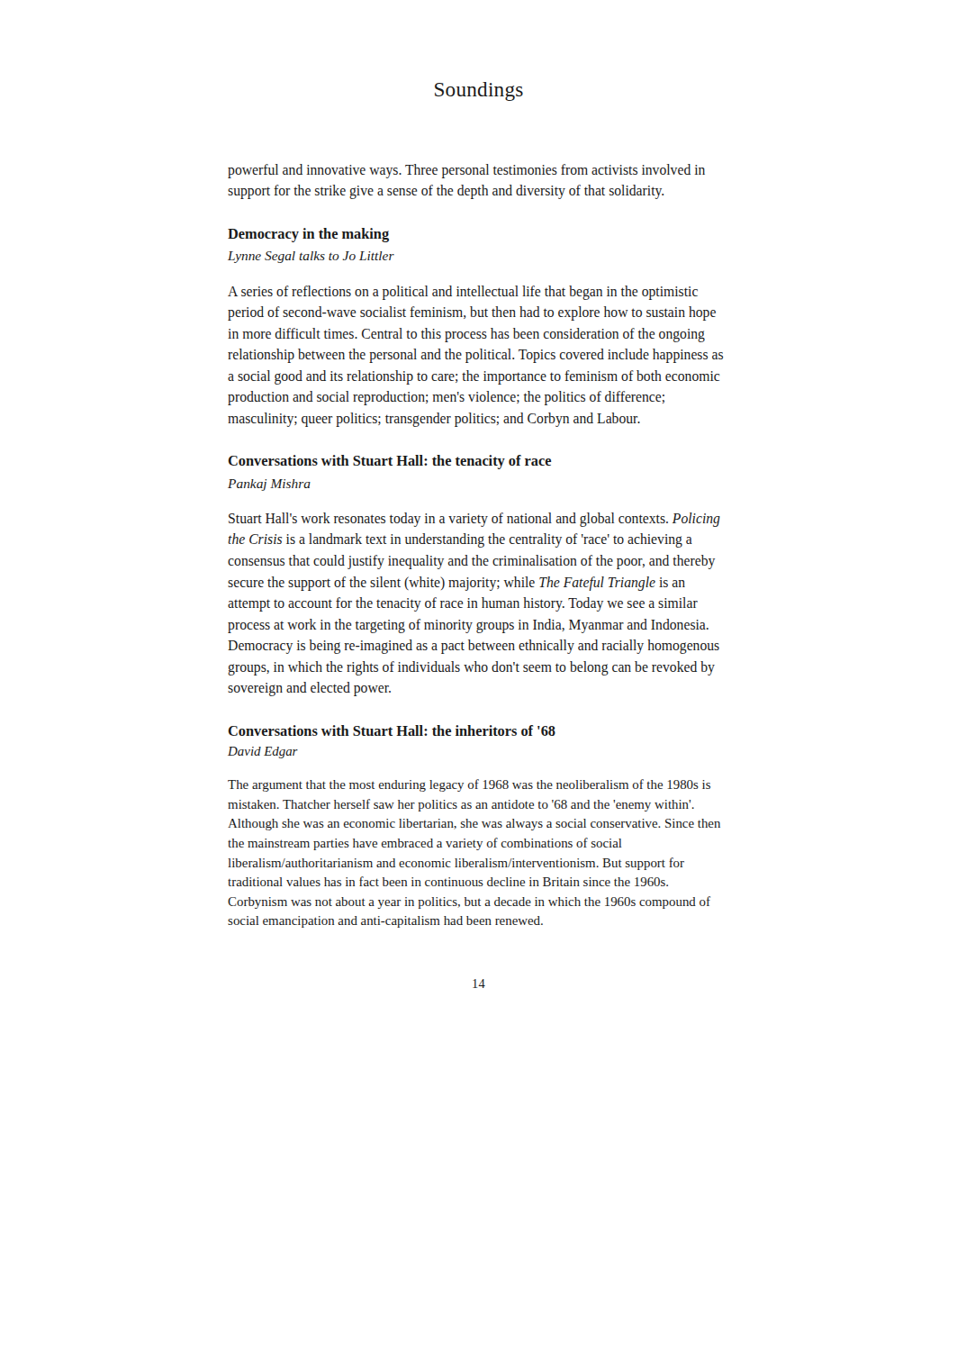Soundings
powerful and innovative ways. Three personal testimonies from activists involved in support for the strike give a sense of the depth and diversity of that solidarity.
Democracy in the making
Lynne Segal talks to Jo Littler
A series of reflections on a political and intellectual life that began in the optimistic period of second-wave socialist feminism, but then had to explore how to sustain hope in more difficult times. Central to this process has been consideration of the ongoing relationship between the personal and the political. Topics covered include happiness as a social good and its relationship to care; the importance to feminism of both economic production and social reproduction; men's violence; the politics of difference; masculinity; queer politics; transgender politics; and Corbyn and Labour.
Conversations with Stuart Hall: the tenacity of race
Pankaj Mishra
Stuart Hall's work resonates today in a variety of national and global contexts. Policing the Crisis is a landmark text in understanding the centrality of 'race' to achieving a consensus that could justify inequality and the criminalisation of the poor, and thereby secure the support of the silent (white) majority; while The Fateful Triangle is an attempt to account for the tenacity of race in human history. Today we see a similar process at work in the targeting of minority groups in India, Myanmar and Indonesia. Democracy is being re-imagined as a pact between ethnically and racially homogenous groups, in which the rights of individuals who don't seem to belong can be revoked by sovereign and elected power.
Conversations with Stuart Hall: the inheritors of '68
David Edgar
The argument that the most enduring legacy of 1968 was the neoliberalism of the 1980s is mistaken. Thatcher herself saw her politics as an antidote to '68 and the 'enemy within'. Although she was an economic libertarian, she was always a social conservative. Since then the mainstream parties have embraced a variety of combinations of social liberalism/authoritarianism and economic liberalism/interventionism. But support for traditional values has in fact been in continuous decline in Britain since the 1960s. Corbynism was not about a year in politics, but a decade in which the 1960s compound of social emancipation and anti-capitalism had been renewed.
14